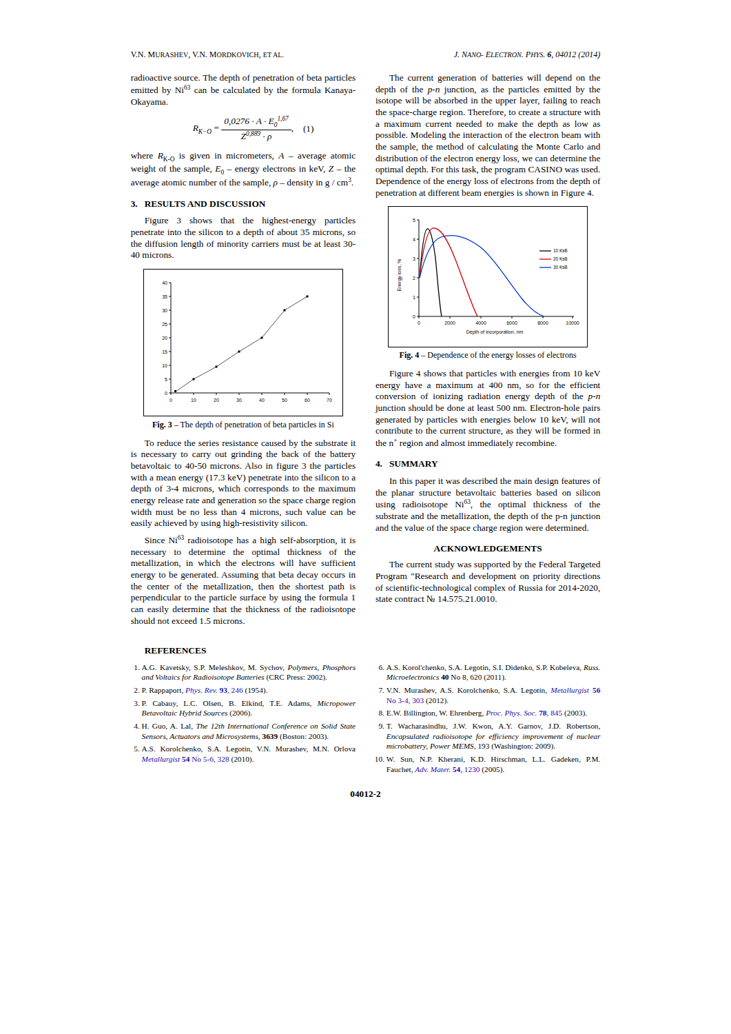V.N. MURASHEV, V.N. MORDKOVICH, ET AL.
J. NANO- ELECTRON. PHYS. 6, 04012 (2014)
radioactive source. The depth of penetration of beta particles emitted by Ni63 can be calculated by the formula Kanaya-Okayama.
RK−O = 0,0276 · A · E01,67 Z0,889 · ρ , (1)
where RK-O is given in micrometers, A – average atomic weight of the sample, E0 – energy electrons in keV, Z – the average atomic number of the sample, ρ – density in g / cm3.
3. RESULTS AND DISCUSSION
Figure 3 shows that the highest-energy particles penetrate into the silicon to a depth of about 35 microns, so the diffusion length of minority carriers must be at least 30-40 microns.
0 5 10 15 20 25 30 35 40 0 10 20 30 40 50 60 70
Fig. 3 – The depth of penetration of beta particles in Si
To reduce the series resistance caused by the substrate it is necessary to carry out grinding the back of the battery betavoltaic to 40-50 microns. Also in figure 3 the particles with a mean energy (17.3 keV) penetrate into the silicon to a depth of 3-4 microns, which corresponds to the maximum energy release rate and generation so the space charge region width must be no less than 4 microns, such value can be easily achieved by using high-resistivity silicon.
Since Ni63 radioisotope has a high self-absorption, it is necessary to determine the optimal thickness of the metallization, in which the electrons will have sufficient energy to be generated. Assuming that beta decay occurs in the center of the metallization, then the shortest path is perpendicular to the particle surface by using the formula 1 can easily determine that the thickness of the radioisotope should not exceed 1.5 microns.
The current generation of batteries will depend on the depth of the p-n junction, as the particles emitted by the isotope will be absorbed in the upper layer, failing to reach the space-charge region. Therefore, to create a structure with a maximum current needed to make the depth as low as possible. Modeling the interaction of the electron beam with the sample, the method of calculating the Monte Carlo and distribution of the electron energy loss, we can determine the optimal depth. For this task, the program CASINO was used. Dependence of the energy loss of electrons from the depth of penetration at different beam energies is shown in Figure 4.
Energy loss, % 0 1 2 3 4 5 0 2000 4000 6000 8000 10000 Depth of incorporation, nm 10 КэВ 20 КэВ 30 КэВ
Fig. 4 – Dependence of the energy losses of electrons
Figure 4 shows that particles with energies from 10 keV energy have a maximum at 400 nm, so for the efficient conversion of ionizing radiation energy depth of the p-n junction should be done at least 500 nm. Electron-hole pairs generated by particles with energies below 10 keV, will not contribute to the current structure, as they will be formed in the n+ region and almost immediately recombine.
4. SUMMARY
In this paper it was described the main design features of the planar structure betavoltaic batteries based on silicon using radioisotope Ni63, the optimal thickness of the substrate and the metallization, the depth of the p-n junction and the value of the space charge region were determined.
ACKNOWLEDGEMENTS
The current study was supported by the Federal Targeted Program "Research and development on priority directions of scientific-technological complex of Russia for 2014-2020, state contract № 14.575.21.0010.
REFERENCES
A.G. Kavetsky, S.P. Meleshkov, M. Sychov, Polymers, Phosphors and Voltaics for Radioisotope Batteries (CRC Press: 2002).
P. Rappaport, Phys. Rev. 93, 246 (1954).
P. Cabauy, L.C. Olsen, B. Elkind, T.E. Adams, Micropower Betavoltaic Hybrid Sources (2006).
H. Guo, A. Lal, The 12th International Conference on Solid State Sensors, Actuators and Microsystems, 3639 (Boston: 2003).
A.S. Korolchenko, S.A. Legotin, V.N. Murashev, M.N. Orlova Metallurgist 54 No 5-6, 328 (2010).
A.S. Korol'chenko, S.A. Legotin, S.I. Didenko, S.P. Kobeleva, Russ. Microelectronics 40 No 8, 620 (2011).
V.N. Murashev, A.S. Korolchenko, S.A. Legotin, Metallurgist 56 No 3-4, 303 (2012).
E.W. Billington, W. Ehrenberg, Proc. Phys. Soc. 78, 845 (2003).
T. Wacharasindhu, J.W. Kwon, A.Y. Garnov, J.D. Robertson, Encapsulated radioisotope for efficiency improvement of nuclear microbattery, Power MEMS, 193 (Washington: 2009).
W. Sun, N.P. Kherani, K.D. Hirschman, L.L. Gadeken, P.M. Fauchet, Adv. Mater. 54, 1230 (2005).
04012-2